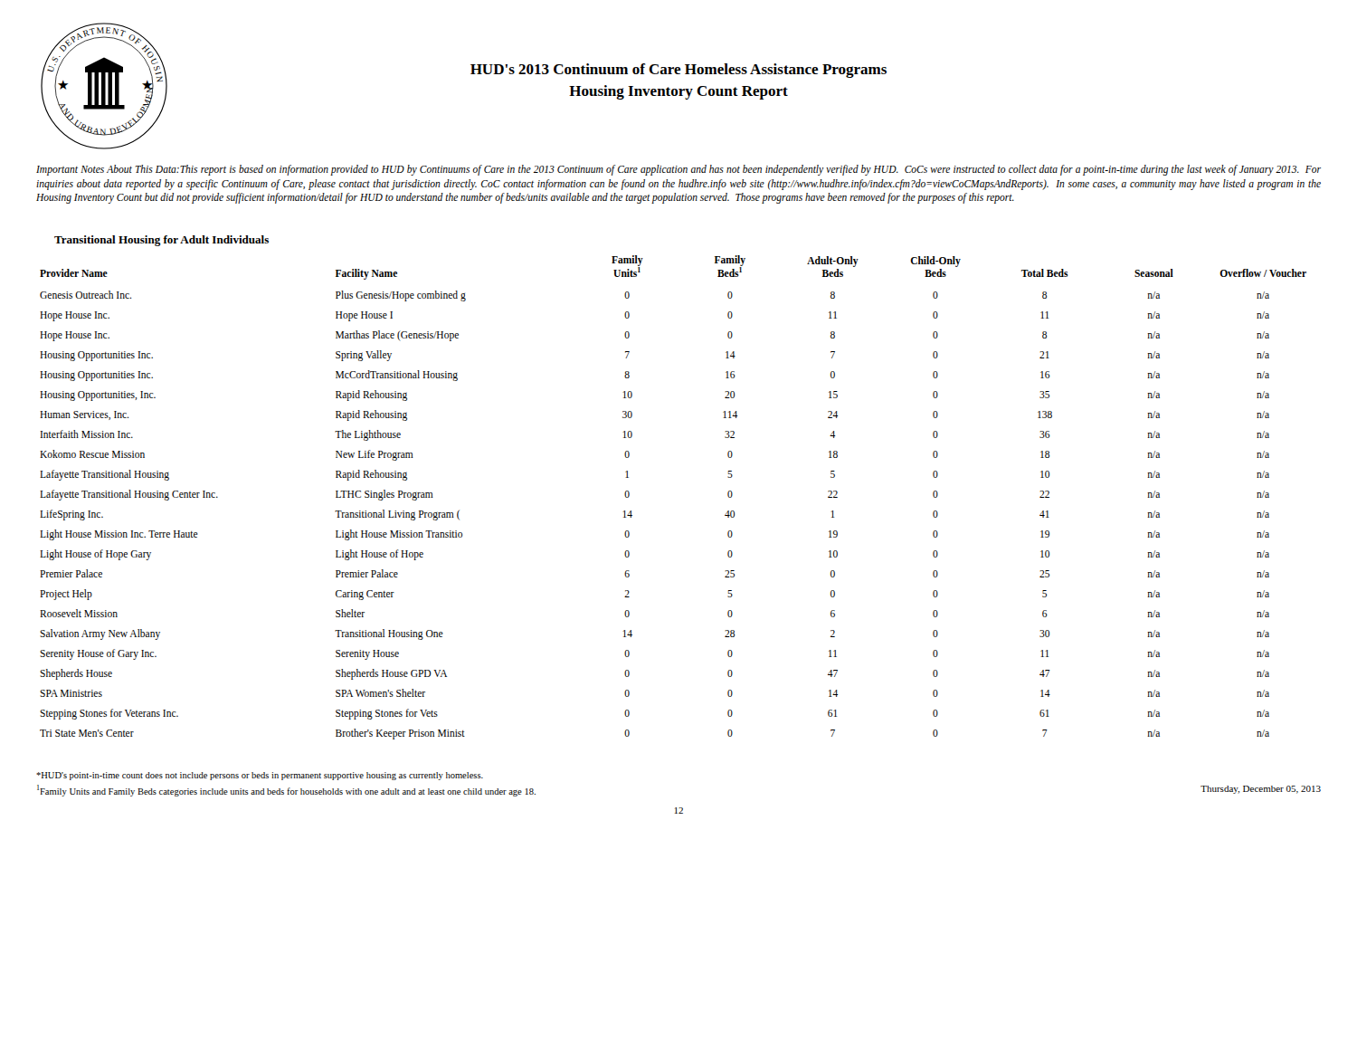U.S. DEPARTMENT OF HOUSING AND URBAN DEVELOPMENT ★ ★
HUD's 2013 Continuum of Care Homeless Assistance Programs
Housing Inventory Count Report
Important Notes About This Data:This report is based on information provided to HUD by Continuums of Care in the 2013 Continuum of Care application and has not been independently verified by HUD. CoCs were instructed to collect data for a point-in-time during the last week of January 2013. For inquiries about data reported by a specific Continuum of Care, please contact that jurisdiction directly. CoC contact information can be found on the hudhre.info web site (http://www.hudhre.info/index.cfm?do=viewCoCMapsAndReports). In some cases, a community may have listed a program in the Housing Inventory Count but did not provide sufficient information/detail for HUD to understand the number of beds/units available and the target population served. Those programs have been removed for the purposes of this report.
Transitional Housing for Adult Individuals
| Provider Name | Facility Name | Family Units 1 | Family Beds 1 | Adult-Only Beds | Child-Only Beds | Total Beds | Seasonal | Overflow / Voucher |
| --- | --- | --- | --- | --- | --- | --- | --- | --- |
| Genesis Outreach Inc. | Plus Genesis/Hope combined g | 0 | 0 | 8 | 0 | 8 | n/a | n/a |
| Hope House Inc. | Hope House I | 0 | 0 | 11 | 0 | 11 | n/a | n/a |
| Hope House Inc. | Marthas Place (Genesis/Hope | 0 | 0 | 8 | 0 | 8 | n/a | n/a |
| Housing Opportunities Inc. | Spring Valley | 7 | 14 | 7 | 0 | 21 | n/a | n/a |
| Housing Opportunities Inc. | McCordTransitional Housing | 8 | 16 | 0 | 0 | 16 | n/a | n/a |
| Housing Opportunities, Inc. | Rapid Rehousing | 10 | 20 | 15 | 0 | 35 | n/a | n/a |
| Human Services, Inc. | Rapid Rehousing | 30 | 114 | 24 | 0 | 138 | n/a | n/a |
| Interfaith Mission Inc. | The Lighthouse | 10 | 32 | 4 | 0 | 36 | n/a | n/a |
| Kokomo Rescue Mission | New Life Program | 0 | 0 | 18 | 0 | 18 | n/a | n/a |
| Lafayette Transitional Housing | Rapid Rehousing | 1 | 5 | 5 | 0 | 10 | n/a | n/a |
| Lafayette Transitional Housing Center Inc. | LTHC Singles Program | 0 | 0 | 22 | 0 | 22 | n/a | n/a |
| LifeSpring Inc. | Transitional Living Program ( | 14 | 40 | 1 | 0 | 41 | n/a | n/a |
| Light House Mission Inc. Terre Haute | Light House Mission Transitio | 0 | 0 | 19 | 0 | 19 | n/a | n/a |
| Light House of Hope Gary | Light House of Hope | 0 | 0 | 10 | 0 | 10 | n/a | n/a |
| Premier Palace | Premier Palace | 6 | 25 | 0 | 0 | 25 | n/a | n/a |
| Project Help | Caring Center | 2 | 5 | 0 | 0 | 5 | n/a | n/a |
| Roosevelt Mission | Shelter | 0 | 0 | 6 | 0 | 6 | n/a | n/a |
| Salvation Army New Albany | Transitional Housing One | 14 | 28 | 2 | 0 | 30 | n/a | n/a |
| Serenity House of Gary Inc. | Serenity House | 0 | 0 | 11 | 0 | 11 | n/a | n/a |
| Shepherds House | Shepherds House GPD VA | 0 | 0 | 47 | 0 | 47 | n/a | n/a |
| SPA Ministries | SPA Women's Shelter | 0 | 0 | 14 | 0 | 14 | n/a | n/a |
| Stepping Stones for Veterans Inc. | Stepping Stones for Vets | 0 | 0 | 61 | 0 | 61 | n/a | n/a |
| Tri State Men's Center | Brother's Keeper Prison Minist | 0 | 0 | 7 | 0 | 7 | n/a | n/a |
Thursday, December 05, 2013
*HUD's point-in-time count does not include persons or beds in permanent supportive housing as currently homeless.
1Family Units and Family Beds categories include units and beds for households with one adult and at least one child under age 18.
12